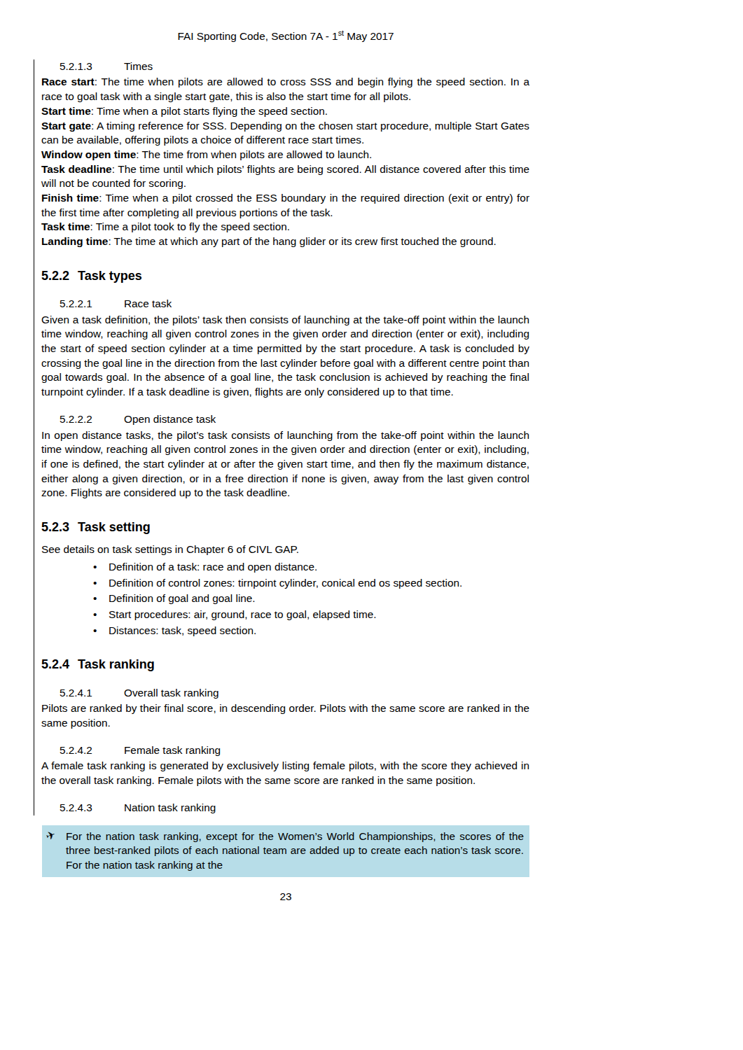FAI Sporting Code, Section 7A - 1st May 2017
5.2.1.3 Times
Race start: The time when pilots are allowed to cross SSS and begin flying the speed section. In a race to goal task with a single start gate, this is also the start time for all pilots.
Start time: Time when a pilot starts flying the speed section.
Start gate: A timing reference for SSS. Depending on the chosen start procedure, multiple Start Gates can be available, offering pilots a choice of different race start times.
Window open time: The time from when pilots are allowed to launch.
Task deadline: The time until which pilots’ flights are being scored. All distance covered after this time will not be counted for scoring.
Finish time: Time when a pilot crossed the ESS boundary in the required direction (exit or entry) for the first time after completing all previous portions of the task.
Task time: Time a pilot took to fly the speed section.
Landing time: The time at which any part of the hang glider or its crew first touched the ground.
5.2.2 Task types
5.2.2.1 Race task
Given a task definition, the pilots’ task then consists of launching at the take-off point within the launch time window, reaching all given control zones in the given order and direction (enter or exit), including the start of speed section cylinder at a time permitted by the start procedure. A task is concluded by crossing the goal line in the direction from the last cylinder before goal with a different centre point than goal towards goal. In the absence of a goal line, the task conclusion is achieved by reaching the final turnpoint cylinder. If a task deadline is given, flights are only considered up to that time.
5.2.2.2 Open distance task
In open distance tasks, the pilot’s task consists of launching from the take-off point within the launch time window, reaching all given control zones in the given order and direction (enter or exit), including, if one is defined, the start cylinder at or after the given start time, and then fly the maximum distance, either along a given direction, or in a free direction if none is given, away from the last given control zone. Flights are considered up to the task deadline.
5.2.3 Task setting
See details on task settings in Chapter 6 of CIVL GAP.
Definition of a task: race and open distance.
Definition of control zones: tirnpoint cylinder, conical end os speed section.
Definition of goal and goal line.
Start procedures: air, ground, race to goal, elapsed time.
Distances: task, speed section.
5.2.4 Task ranking
5.2.4.1 Overall task ranking
Pilots are ranked by their final score, in descending order. Pilots with the same score are ranked in the same position.
5.2.4.2 Female task ranking
A female task ranking is generated by exclusively listing female pilots, with the score they achieved in the overall task ranking. Female pilots with the same score are ranked in the same position.
5.2.4.3 Nation task ranking
✈ For the nation task ranking, except for the Women’s World Championships, the scores of the three best-ranked pilots of each national team are added up to create each nation’s task score. For the nation task ranking at the
23